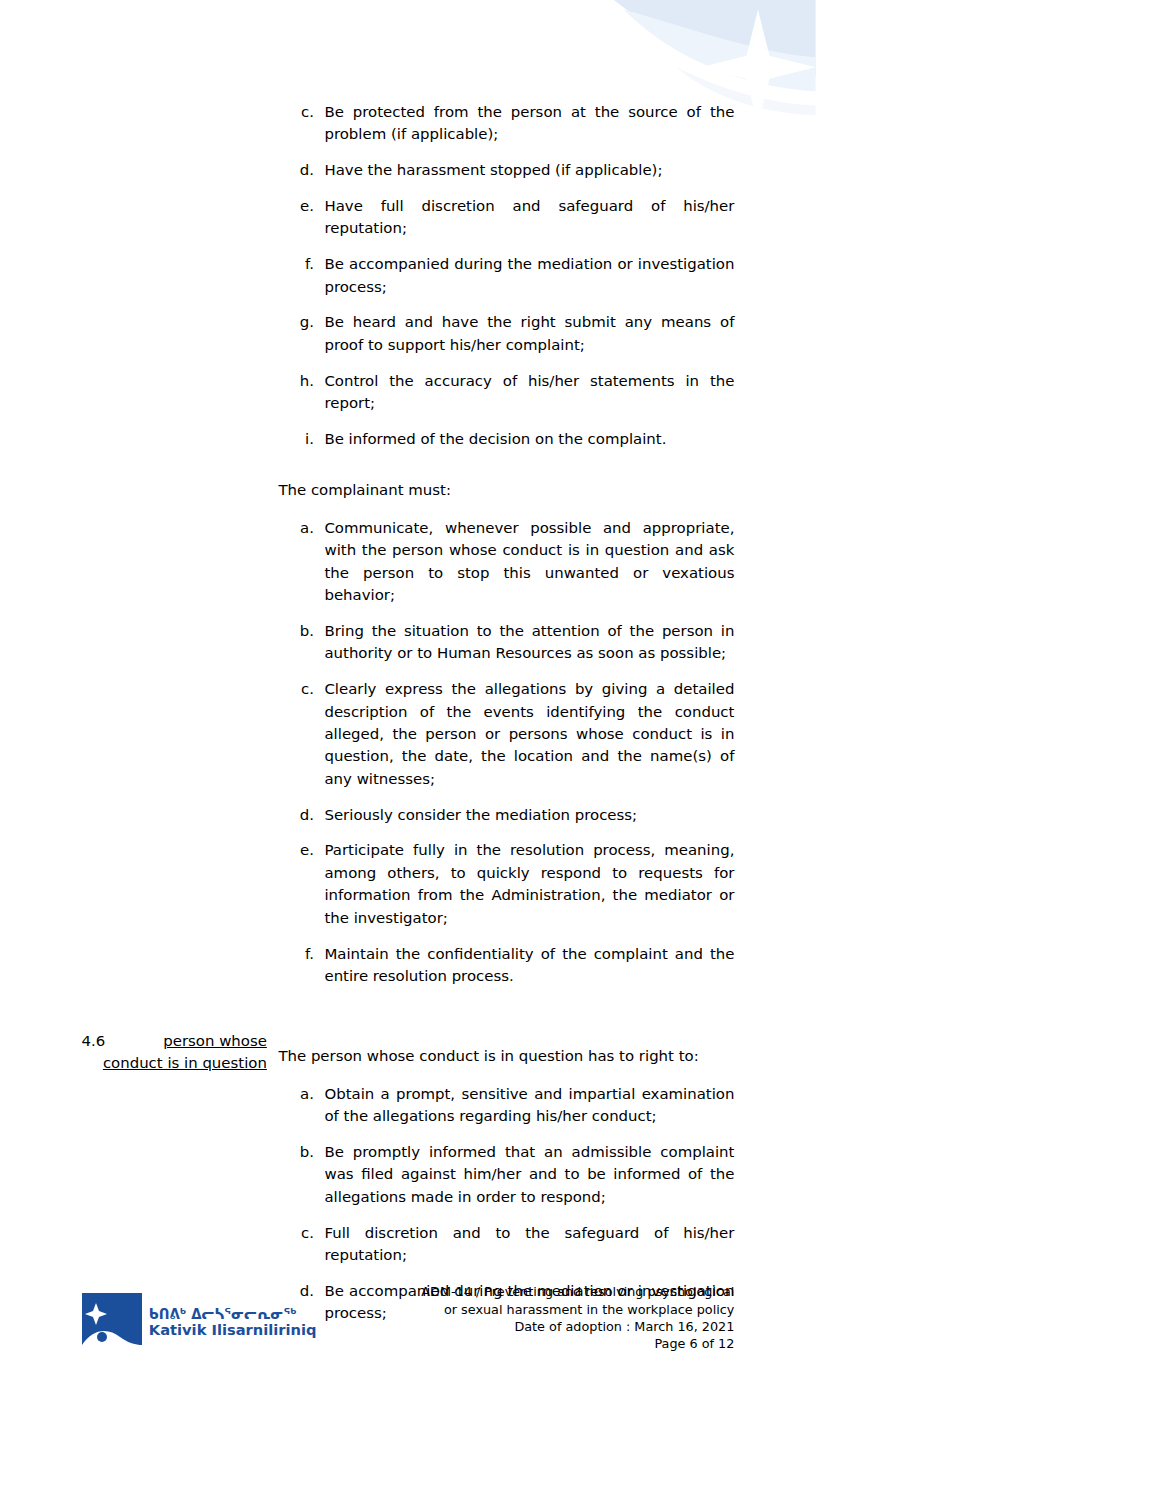Be protected from the person at the source of the problem (if applicable);
Have the harassment stopped (if applicable);
Have full discretion and safeguard of his/her reputation;
Be accompanied during the mediation or investigation process;
Be heard and have the right submit any means of proof to support his/her complaint;
Control the accuracy of his/her statements in the report;
Be informed of the decision on the complaint.
The complainant must:
Communicate, whenever possible and appropriate, with the person whose conduct is in question and ask the person to stop this unwanted or vexatious behavior;
Bring the situation to the attention of the person in authority or to Human Resources as soon as possible;
Clearly express the allegations by giving a detailed description of the events identifying the conduct alleged, the person or persons whose conduct is in question, the date, the location and the name(s) of any witnesses;
Seriously consider the mediation process;
Participate fully in the resolution process, meaning, among others, to quickly respond to requests for information from the Administration, the mediator or the investigator;
Maintain the confidentiality of the complaint and the entire resolution process.
4.6 person whose conduct is in question
The person whose conduct is in question has to right to:
Obtain a prompt, sensitive and impartial examination of the allegations regarding his/her conduct;
Be promptly informed that an admissible complaint was filed against him/her and to be informed of the allegations made in order to respond;
Full discretion and to the safeguard of his/her reputation;
Be accompanied during the mediation or investigation process;
ᑲᑎᕕᒃ ᐃᓕᓴᕐᓂᓕᕆᓂᖅ Kativik Ilisarniliriniq
ADM-14 / Preventing and resolving psychological
or sexual harassment in the workplace policy
Date of adoption : March 16, 2021
Page 6 of 12